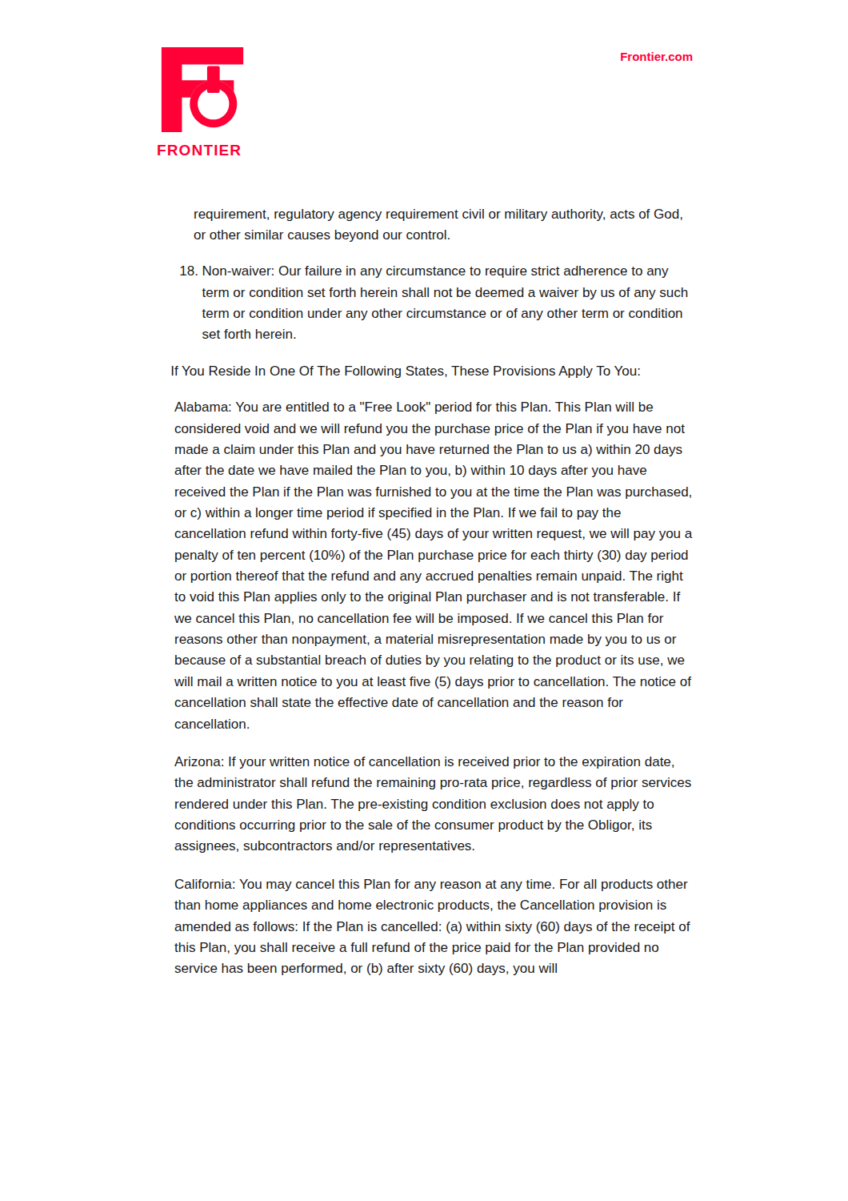FRONTIER
Frontier.com
requirement, regulatory agency requirement civil or military authority, acts of God, or other similar causes beyond our control.
Non-waiver: Our failure in any circumstance to require strict adherence to any term or condition set forth herein shall not be deemed a waiver by us of any such term or condition under any other circumstance or of any other term or condition set forth herein.
If You Reside In One Of The Following States, These Provisions Apply To You:
Alabama: You are entitled to a "Free Look" period for this Plan. This Plan will be considered void and we will refund you the purchase price of the Plan if you have not made a claim under this Plan and you have returned the Plan to us a) within 20 days after the date we have mailed the Plan to you, b) within 10 days after you have received the Plan if the Plan was furnished to you at the time the Plan was purchased, or c) within a longer time period if specified in the Plan. If we fail to pay the cancellation refund within forty-five (45) days of your written request, we will pay you a penalty of ten percent (10%) of the Plan purchase price for each thirty (30) day period or portion thereof that the refund and any accrued penalties remain unpaid. The right to void this Plan applies only to the original Plan purchaser and is not transferable. If we cancel this Plan, no cancellation fee will be imposed. If we cancel this Plan for reasons other than nonpayment, a material misrepresentation made by you to us or because of a substantial breach of duties by you relating to the product or its use, we will mail a written notice to you at least five (5) days prior to cancellation. The notice of cancellation shall state the effective date of cancellation and the reason for cancellation.
Arizona: If your written notice of cancellation is received prior to the expiration date, the administrator shall refund the remaining pro-rata price, regardless of prior services rendered under this Plan. The pre-existing condition exclusion does not apply to conditions occurring prior to the sale of the consumer product by the Obligor, its assignees, subcontractors and/or representatives.
California: You may cancel this Plan for any reason at any time. For all products other than home appliances and home electronic products, the Cancellation provision is amended as follows: If the Plan is cancelled: (a) within sixty (60) days of the receipt of this Plan, you shall receive a full refund of the price paid for the Plan provided no service has been performed, or (b) after sixty (60) days, you will